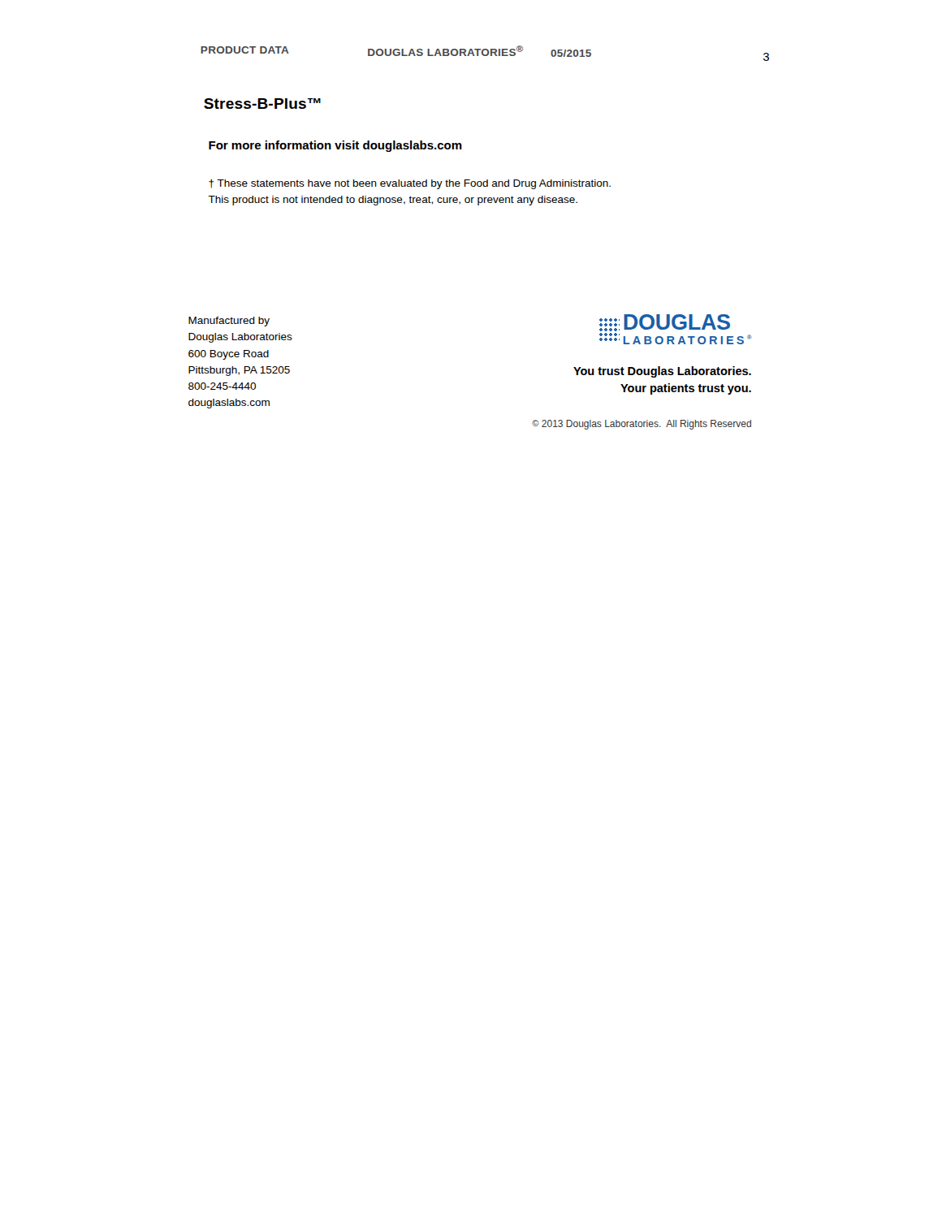3
PRODUCT DATA
DOUGLAS LABORATORIES® 05/2015
Stress-B-Plus™
For more information visit douglaslabs.com
† These statements have not been evaluated by the Food and Drug Administration.
This product is not intended to diagnose, treat, cure, or prevent any disease.
Manufactured by
Douglas Laboratories
600 Boyce Road
Pittsburgh, PA 15205
800-245-4440
douglaslabs.com
DOUGLAS LABORATORIES®
You trust Douglas Laboratories.
Your patients trust you.
© 2013 Douglas Laboratories. All Rights Reserved